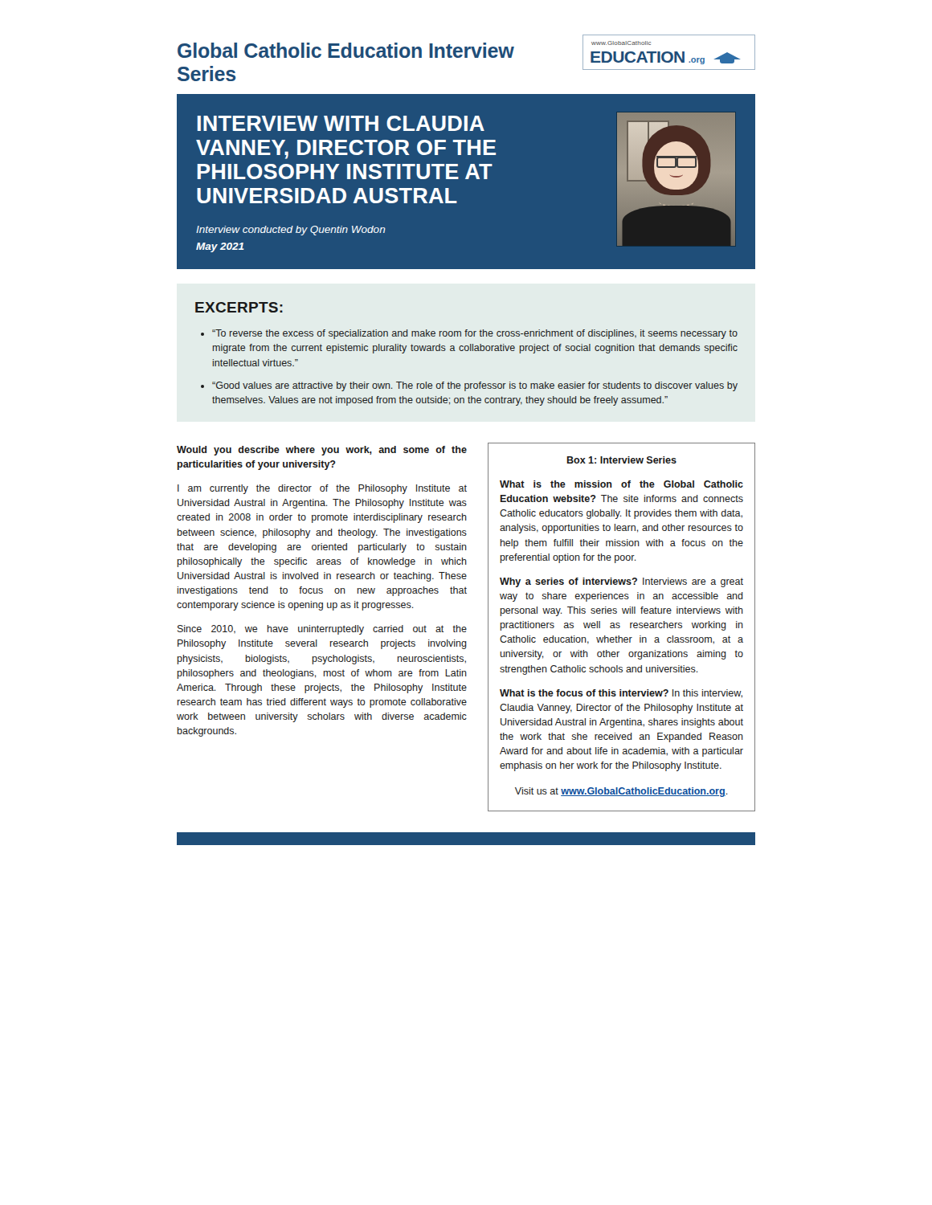Global Catholic Education Interview Series
www.GlobalCatholic
EDUCATION.org
Interview with Claudia Vanney, Director of the Philosophy Institute at Universidad Austral
Interview conducted by Quentin Wodon May 2021
EXCERPTS:
“To reverse the excess of specialization and make room for the cross-enrichment of disciplines, it seems necessary to migrate from the current epistemic plurality towards a collaborative project of social cognition that demands specific intellectual virtues.”
“Good values are attractive by their own. The role of the professor is to make easier for students to discover values by themselves. Values are not imposed from the outside; on the contrary, they should be freely assumed.”
Would you describe where you work, and some of the particularities of your university?
I am currently the director of the Philosophy Institute at Universidad Austral in Argentina. The Philosophy Institute was created in 2008 in order to promote interdisciplinary research between science, philosophy and theology. The investigations that are developing are oriented particularly to sustain philosophically the specific areas of knowledge in which Universidad Austral is involved in research or teaching. These investigations tend to focus on new approaches that contemporary science is opening up as it progresses.
Since 2010, we have uninterruptedly carried out at the Philosophy Institute several research projects involving physicists, biologists, psychologists, neuroscientists, philosophers and theologians, most of whom are from Latin America. Through these projects, the Philosophy Institute research team has tried different ways to promote collaborative work between university scholars with diverse academic backgrounds.
Box 1: Interview Series
What is the mission of the Global Catholic Education website? The site informs and connects Catholic educators globally. It provides them with data, analysis, opportunities to learn, and other resources to help them fulfill their mission with a focus on the preferential option for the poor.
Why a series of interviews? Interviews are a great way to share experiences in an accessible and personal way. This series will feature interviews with practitioners as well as researchers working in Catholic education, whether in a classroom, at a university, or with other organizations aiming to strengthen Catholic schools and universities.
What is the focus of this interview? In this interview, Claudia Vanney, Director of the Philosophy Institute at Universidad Austral in Argentina, shares insights about the work that she received an Expanded Reason Award for and about life in academia, with a particular emphasis on her work for the Philosophy Institute.
Visit us at www.GlobalCatholicEducation.org.